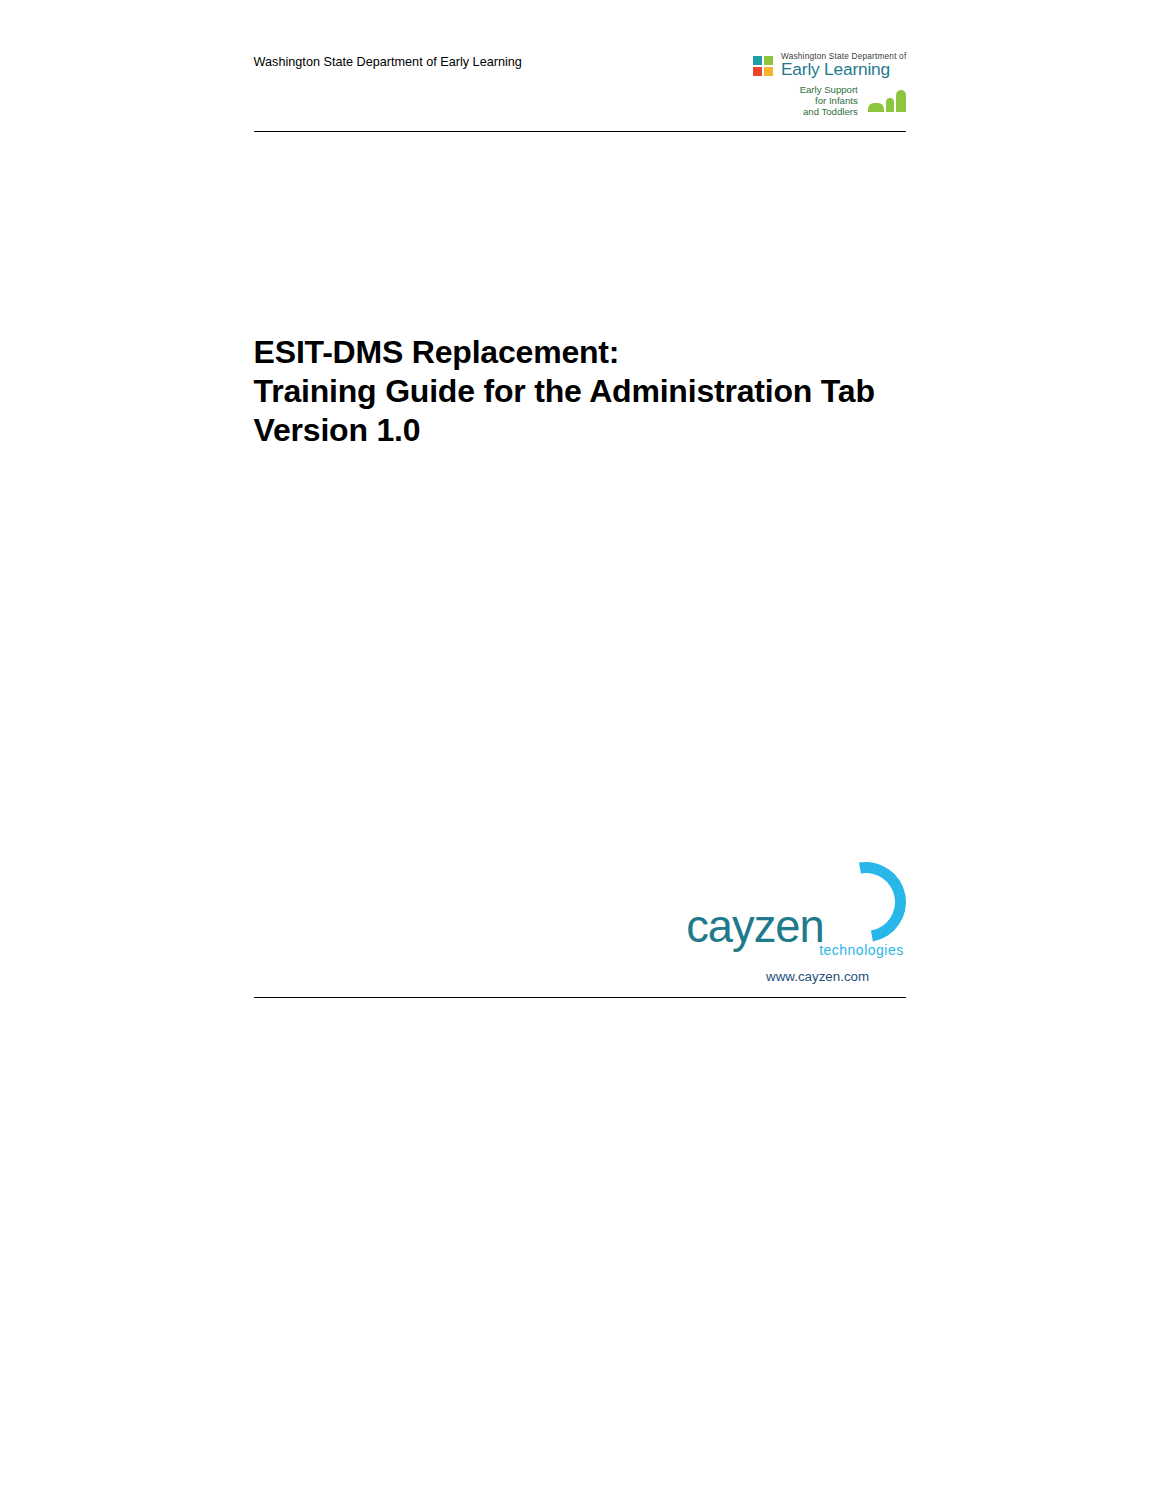Washington State Department of Early Learning
Washington State Department of
Early Learning
Early Support
for Infants
and Toddlers
ESIT-DMS Replacement:
Training Guide for the Administration Tab
Version 1.0
cayzen
technologies
www.cayzen.com